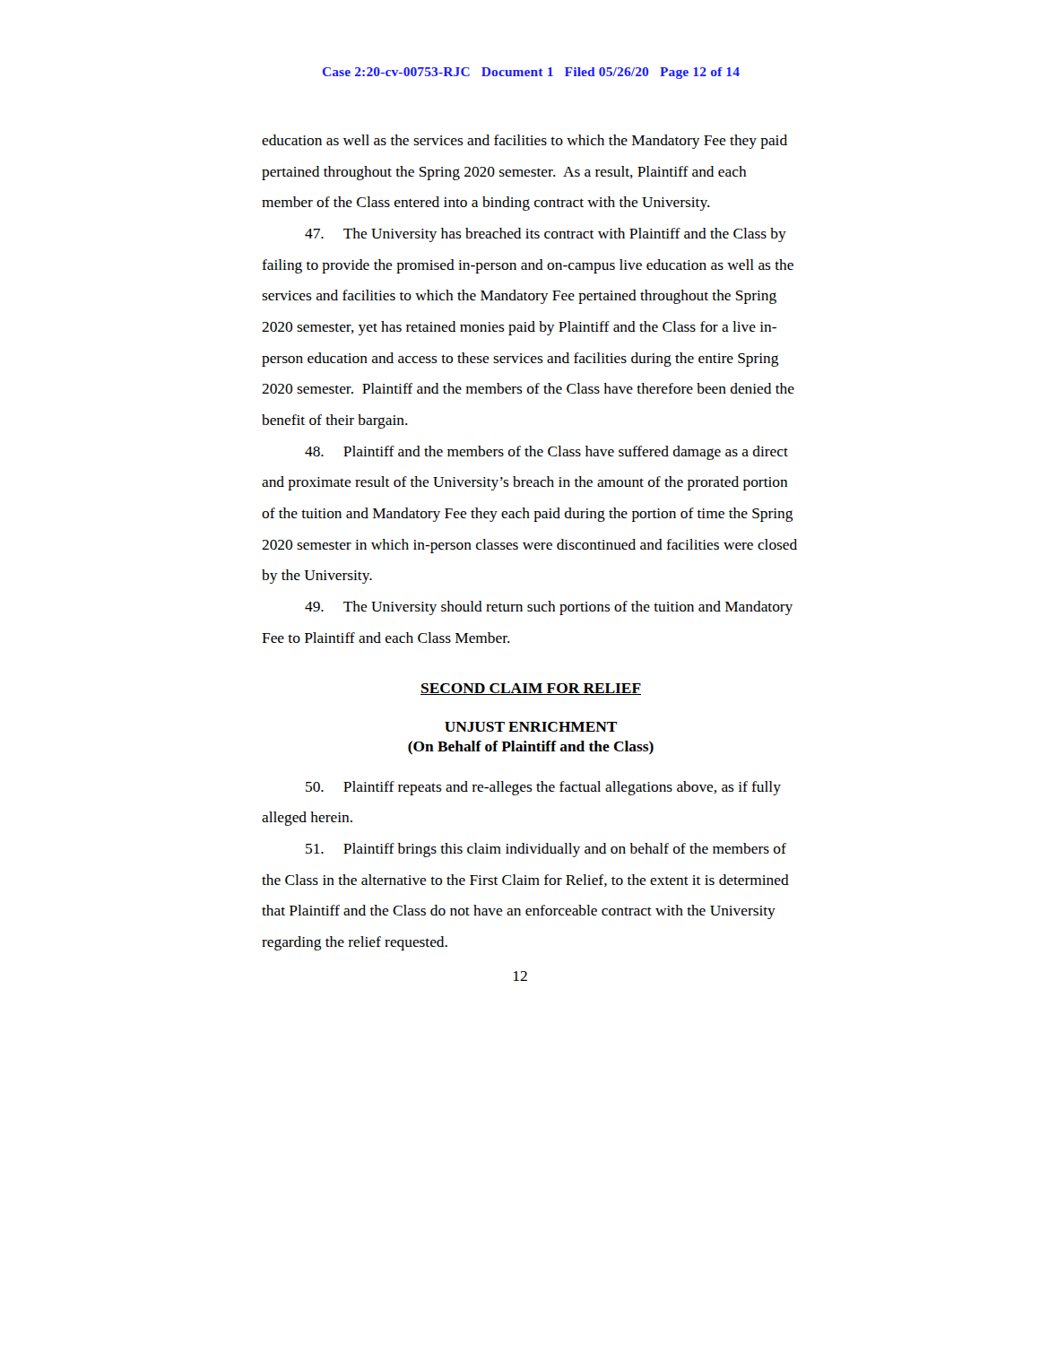Case 2:20-cv-00753-RJC Document 1 Filed 05/26/20 Page 12 of 14
education as well as the services and facilities to which the Mandatory Fee they paid pertained throughout the Spring 2020 semester. As a result, Plaintiff and each member of the Class entered into a binding contract with the University.
47. The University has breached its contract with Plaintiff and the Class by failing to provide the promised in-person and on-campus live education as well as the services and facilities to which the Mandatory Fee pertained throughout the Spring 2020 semester, yet has retained monies paid by Plaintiff and the Class for a live in-person education and access to these services and facilities during the entire Spring 2020 semester. Plaintiff and the members of the Class have therefore been denied the benefit of their bargain.
48. Plaintiff and the members of the Class have suffered damage as a direct and proximate result of the University’s breach in the amount of the prorated portion of the tuition and Mandatory Fee they each paid during the portion of time the Spring 2020 semester in which in-person classes were discontinued and facilities were closed by the University.
49. The University should return such portions of the tuition and Mandatory Fee to Plaintiff and each Class Member.
SECOND CLAIM FOR RELIEF
UNJUST ENRICHMENT
(On Behalf of Plaintiff and the Class)
50. Plaintiff repeats and re-alleges the factual allegations above, as if fully alleged herein.
51. Plaintiff brings this claim individually and on behalf of the members of the Class in the alternative to the First Claim for Relief, to the extent it is determined that Plaintiff and the Class do not have an enforceable contract with the University regarding the relief requested.
12